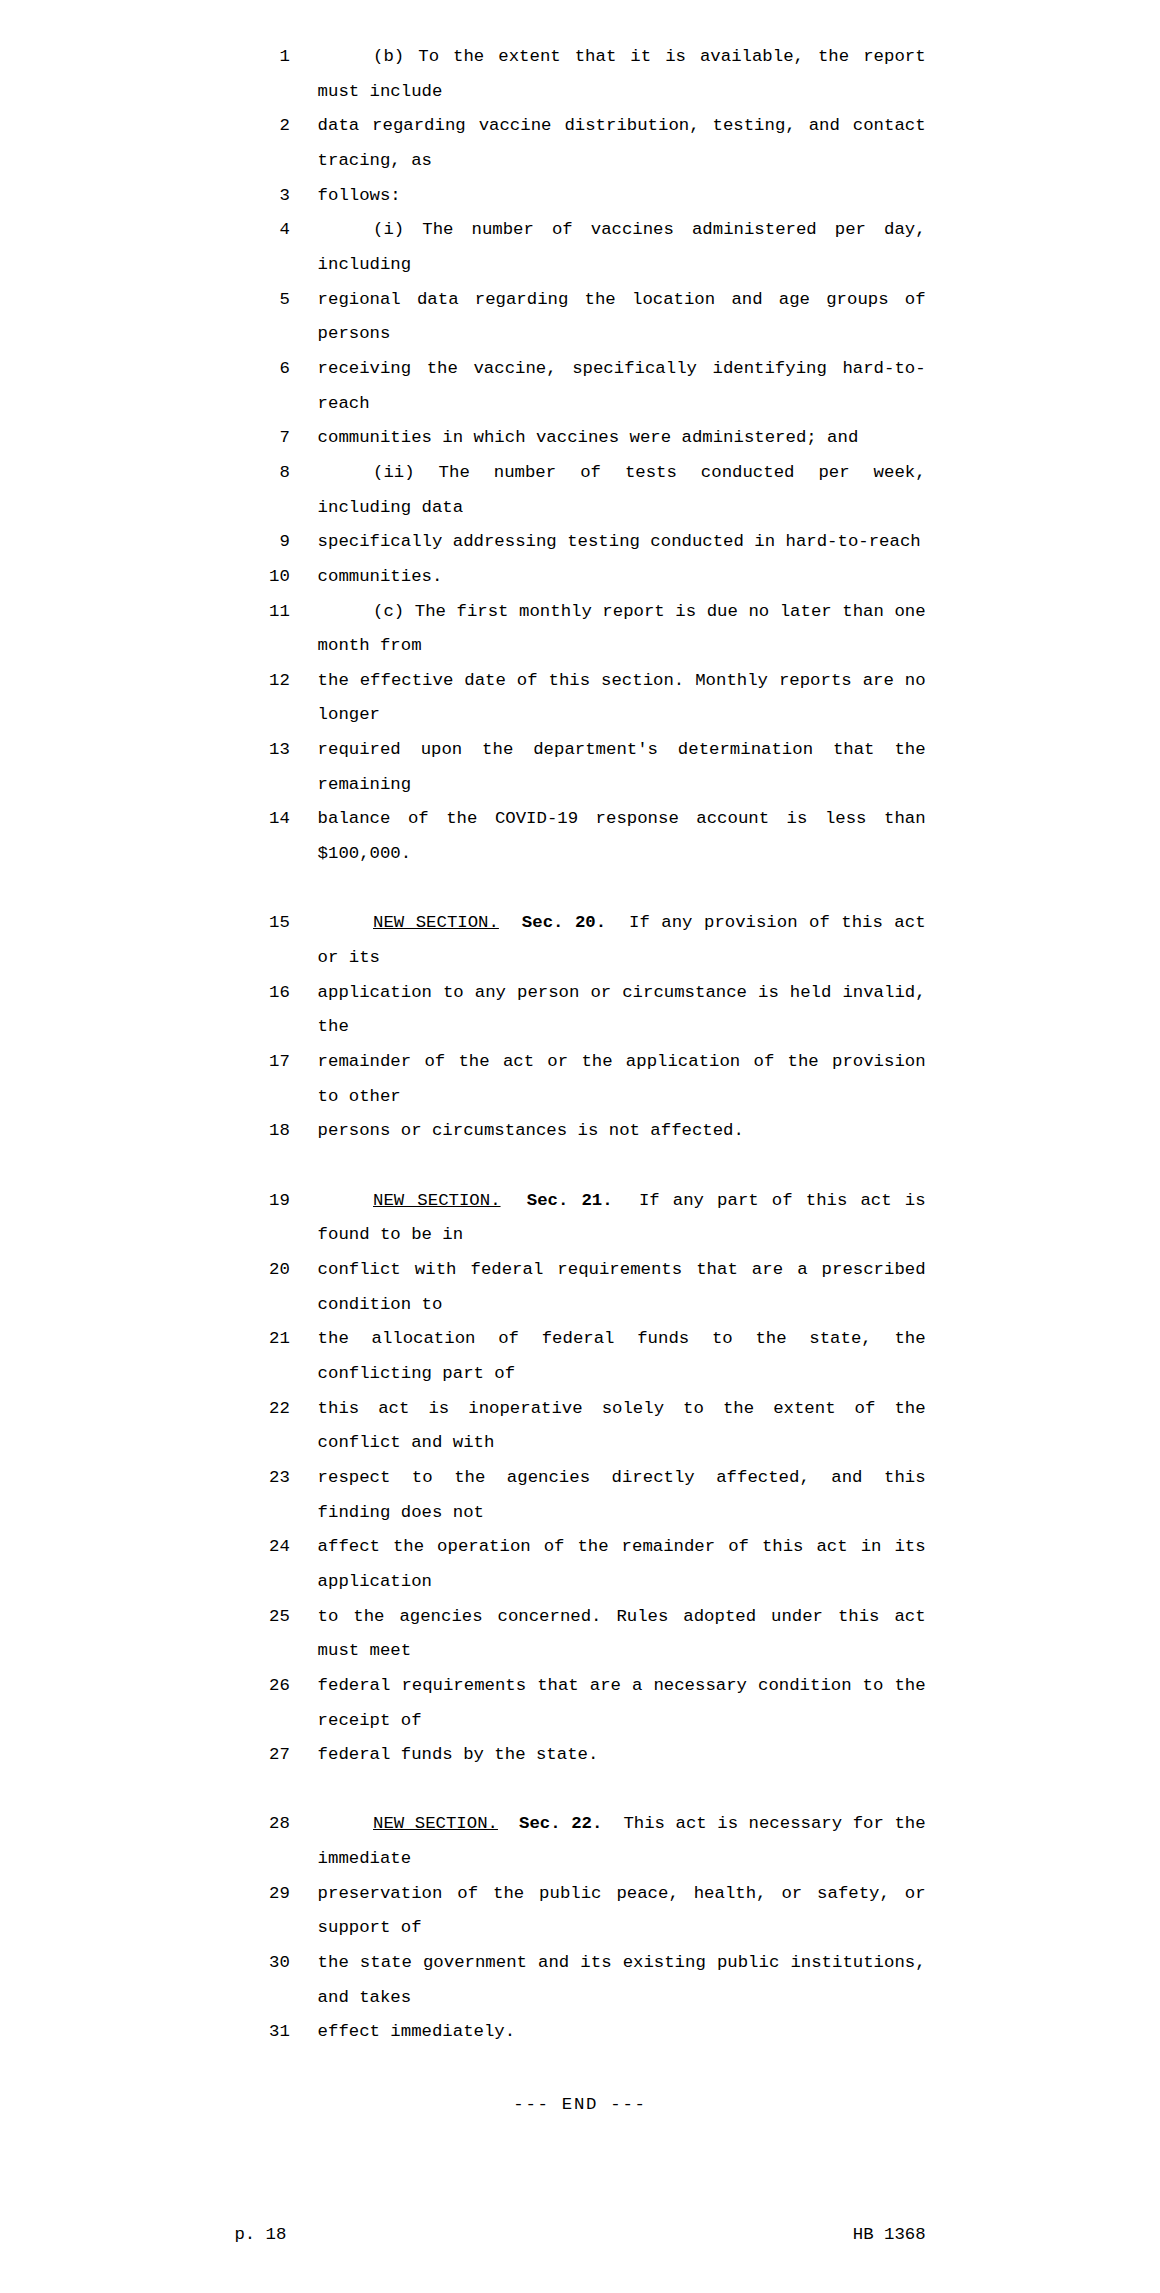1 (b) To the extent that it is available, the report must include
2 data regarding vaccine distribution, testing, and contact tracing, as
3 follows:
4 (i) The number of vaccines administered per day, including
5 regional data regarding the location and age groups of persons
6 receiving the vaccine, specifically identifying hard-to-reach
7 communities in which vaccines were administered; and
8 (ii) The number of tests conducted per week, including data
9 specifically addressing testing conducted in hard-to-reach
10 communities.
11 (c) The first monthly report is due no later than one month from
12 the effective date of this section. Monthly reports are no longer
13 required upon the department's determination that the remaining
14 balance of the COVID-19 response account is less than $100,000.
15 NEW SECTION. Sec. 20. If any provision of this act or its
16 application to any person or circumstance is held invalid, the
17 remainder of the act or the application of the provision to other
18 persons or circumstances is not affected.
19 NEW SECTION. Sec. 21. If any part of this act is found to be in
20 conflict with federal requirements that are a prescribed condition to
21 the allocation of federal funds to the state, the conflicting part of
22 this act is inoperative solely to the extent of the conflict and with
23 respect to the agencies directly affected, and this finding does not
24 affect the operation of the remainder of this act in its application
25 to the agencies concerned. Rules adopted under this act must meet
26 federal requirements that are a necessary condition to the receipt of
27 federal funds by the state.
28 NEW SECTION. Sec. 22. This act is necessary for the immediate
29 preservation of the public peace, health, or safety, or support of
30 the state government and its existing public institutions, and takes
31 effect immediately.
--- END ---
p. 18 HB 1368